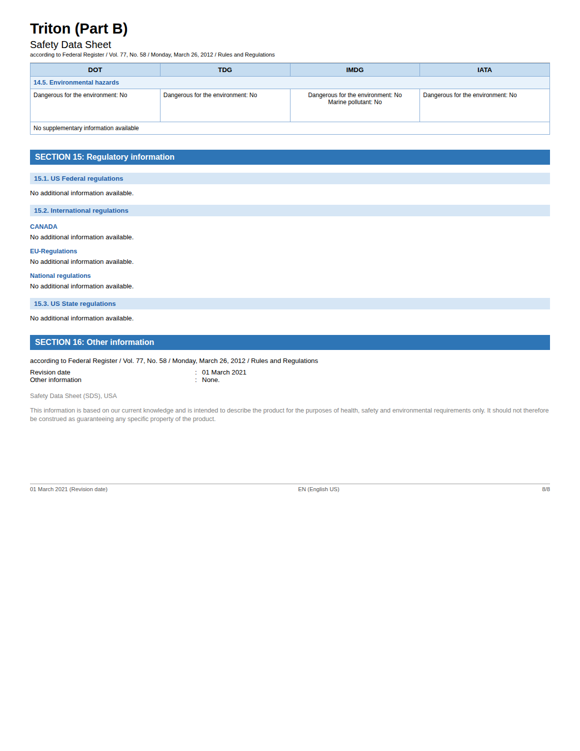Triton (Part B)
Safety Data Sheet
according to Federal Register / Vol. 77, No. 58 / Monday, March 26, 2012 / Rules and Regulations
| DOT | TDG | IMDG | IATA |
| --- | --- | --- | --- |
| 14.5. Environmental hazards |
| Dangerous for the environment: No | Dangerous for the environment: No | Dangerous for the environment: No Marine pollutant: No | Dangerous for the environment: No |
| No supplementary information available |
SECTION 15: Regulatory information
15.1. US Federal regulations
No additional information available.
15.2. International regulations
CANADA
No additional information available.
EU-Regulations
No additional information available.
National regulations
No additional information available.
15.3. US State regulations
No additional information available.
SECTION 16: Other information
according to Federal Register / Vol. 77, No. 58 / Monday, March 26, 2012 / Rules and Regulations
Revision date : 01 March 2021
Other information : None.
Safety Data Sheet (SDS), USA
This information is based on our current knowledge and is intended to describe the product for the purposes of health, safety and environmental requirements only. It should not therefore be construed as guaranteeing any specific property of the product.
01 March 2021 (Revision date)
EN (English US)
8/8